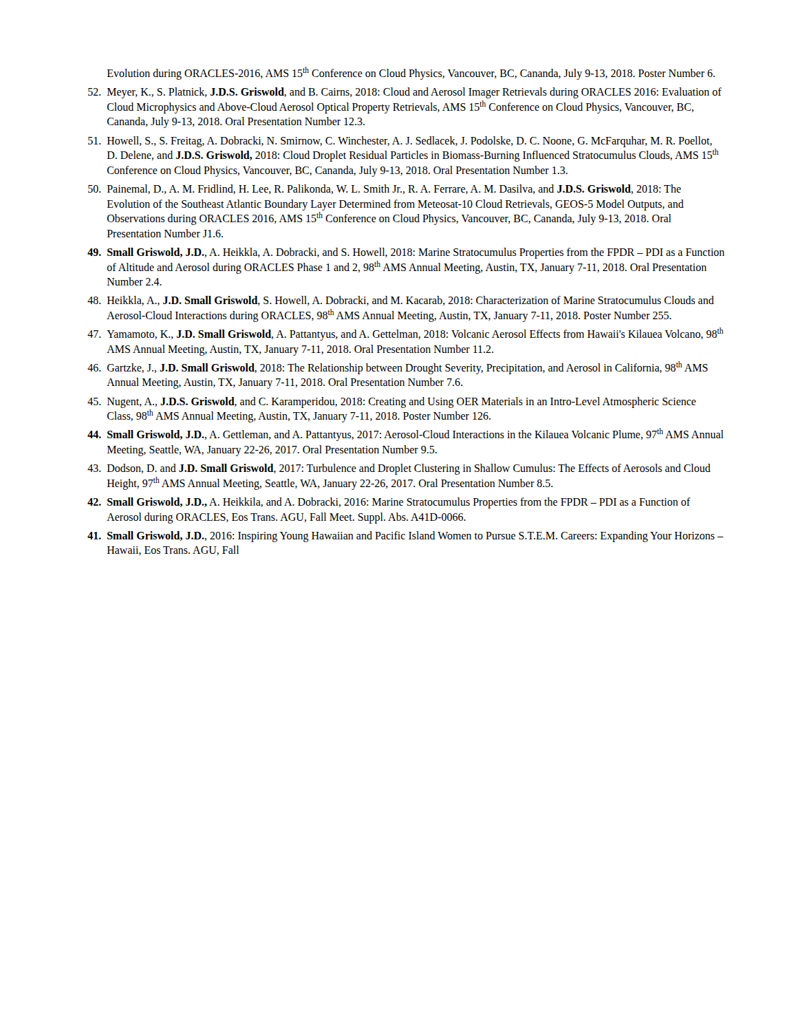Evolution during ORACLES-2016, AMS 15th Conference on Cloud Physics, Vancouver, BC, Cananda, July 9-13, 2018. Poster Number 6.
52. Meyer, K., S. Platnick, J.D.S. Griswold, and B. Cairns, 2018: Cloud and Aerosol Imager Retrievals during ORACLES 2016: Evaluation of Cloud Microphysics and Above-Cloud Aerosol Optical Property Retrievals, AMS 15th Conference on Cloud Physics, Vancouver, BC, Cananda, July 9-13, 2018. Oral Presentation Number 12.3.
51. Howell, S., S. Freitag, A. Dobracki, N. Smirnow, C. Winchester, A. J. Sedlacek, J. Podolske, D. C. Noone, G. McFarquhar, M. R. Poellot, D. Delene, and J.D.S. Griswold, 2018: Cloud Droplet Residual Particles in Biomass-Burning Influenced Stratocumulus Clouds, AMS 15th Conference on Cloud Physics, Vancouver, BC, Cananda, July 9-13, 2018. Oral Presentation Number 1.3.
50. Painemal, D., A. M. Fridlind, H. Lee, R. Palikonda, W. L. Smith Jr., R. A. Ferrare, A. M. Dasilva, and J.D.S. Griswold, 2018: The Evolution of the Southeast Atlantic Boundary Layer Determined from Meteosat-10 Cloud Retrievals, GEOS-5 Model Outputs, and Observations during ORACLES 2016, AMS 15th Conference on Cloud Physics, Vancouver, BC, Cananda, July 9-13, 2018. Oral Presentation Number J1.6.
49. Small Griswold, J.D., A. Heikkla, A. Dobracki, and S. Howell, 2018: Marine Stratocumulus Properties from the FPDR – PDI as a Function of Altitude and Aerosol during ORACLES Phase 1 and 2, 98th AMS Annual Meeting, Austin, TX, January 7-11, 2018. Oral Presentation Number 2.4.
48. Heikkla, A., J.D. Small Griswold, S. Howell, A. Dobracki, and M. Kacarab, 2018: Characterization of Marine Stratocumulus Clouds and Aerosol-Cloud Interactions during ORACLES, 98th AMS Annual Meeting, Austin, TX, January 7-11, 2018. Poster Number 255.
47. Yamamoto, K., J.D. Small Griswold, A. Pattantyus, and A. Gettelman, 2018: Volcanic Aerosol Effects from Hawaii's Kilauea Volcano, 98th AMS Annual Meeting, Austin, TX, January 7-11, 2018. Oral Presentation Number 11.2.
46. Gartzke, J., J.D. Small Griswold, 2018: The Relationship between Drought Severity, Precipitation, and Aerosol in California, 98th AMS Annual Meeting, Austin, TX, January 7-11, 2018. Oral Presentation Number 7.6.
45. Nugent, A., J.D.S. Griswold, and C. Karamperidou, 2018: Creating and Using OER Materials in an Intro-Level Atmospheric Science Class, 98th AMS Annual Meeting, Austin, TX, January 7-11, 2018. Poster Number 126.
44. Small Griswold, J.D., A. Gettleman, and A. Pattantyus, 2017: Aerosol-Cloud Interactions in the Kilauea Volcanic Plume, 97th AMS Annual Meeting, Seattle, WA, January 22-26, 2017. Oral Presentation Number 9.5.
43. Dodson, D. and J.D. Small Griswold, 2017: Turbulence and Droplet Clustering in Shallow Cumulus: The Effects of Aerosols and Cloud Height, 97th AMS Annual Meeting, Seattle, WA, January 22-26, 2017. Oral Presentation Number 8.5.
42. Small Griswold, J.D., A. Heikkila, and A. Dobracki, 2016: Marine Stratocumulus Properties from the FPDR – PDI as a Function of Aerosol during ORACLES, Eos Trans. AGU, Fall Meet. Suppl. Abs. A41D-0066.
41. Small Griswold, J.D., 2016: Inspiring Young Hawaiian and Pacific Island Women to Pursue S.T.E.M. Careers: Expanding Your Horizons – Hawaii, Eos Trans. AGU, Fall